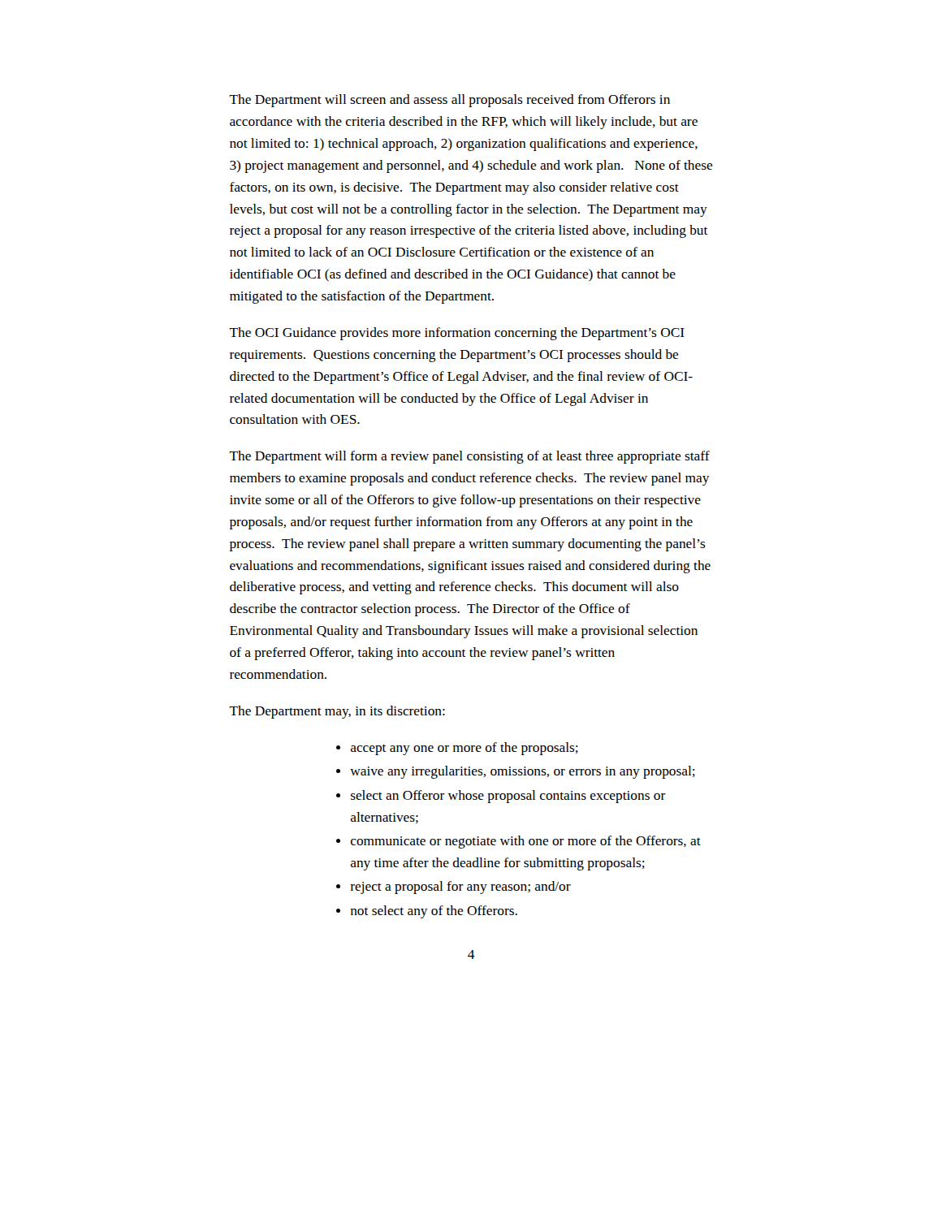The Department will screen and assess all proposals received from Offerors in accordance with the criteria described in the RFP, which will likely include, but are not limited to: 1) technical approach, 2) organization qualifications and experience, 3) project management and personnel, and 4) schedule and work plan. None of these factors, on its own, is decisive. The Department may also consider relative cost levels, but cost will not be a controlling factor in the selection. The Department may reject a proposal for any reason irrespective of the criteria listed above, including but not limited to lack of an OCI Disclosure Certification or the existence of an identifiable OCI (as defined and described in the OCI Guidance) that cannot be mitigated to the satisfaction of the Department.
The OCI Guidance provides more information concerning the Department’s OCI requirements. Questions concerning the Department’s OCI processes should be directed to the Department’s Office of Legal Adviser, and the final review of OCI-related documentation will be conducted by the Office of Legal Adviser in consultation with OES.
The Department will form a review panel consisting of at least three appropriate staff members to examine proposals and conduct reference checks. The review panel may invite some or all of the Offerors to give follow-up presentations on their respective proposals, and/or request further information from any Offerors at any point in the process. The review panel shall prepare a written summary documenting the panel’s evaluations and recommendations, significant issues raised and considered during the deliberative process, and vetting and reference checks. This document will also describe the contractor selection process. The Director of the Office of Environmental Quality and Transboundary Issues will make a provisional selection of a preferred Offeror, taking into account the review panel’s written recommendation.
The Department may, in its discretion:
accept any one or more of the proposals;
waive any irregularities, omissions, or errors in any proposal;
select an Offeror whose proposal contains exceptions or alternatives;
communicate or negotiate with one or more of the Offerors, at any time after the deadline for submitting proposals;
reject a proposal for any reason; and/or
not select any of the Offerors.
4